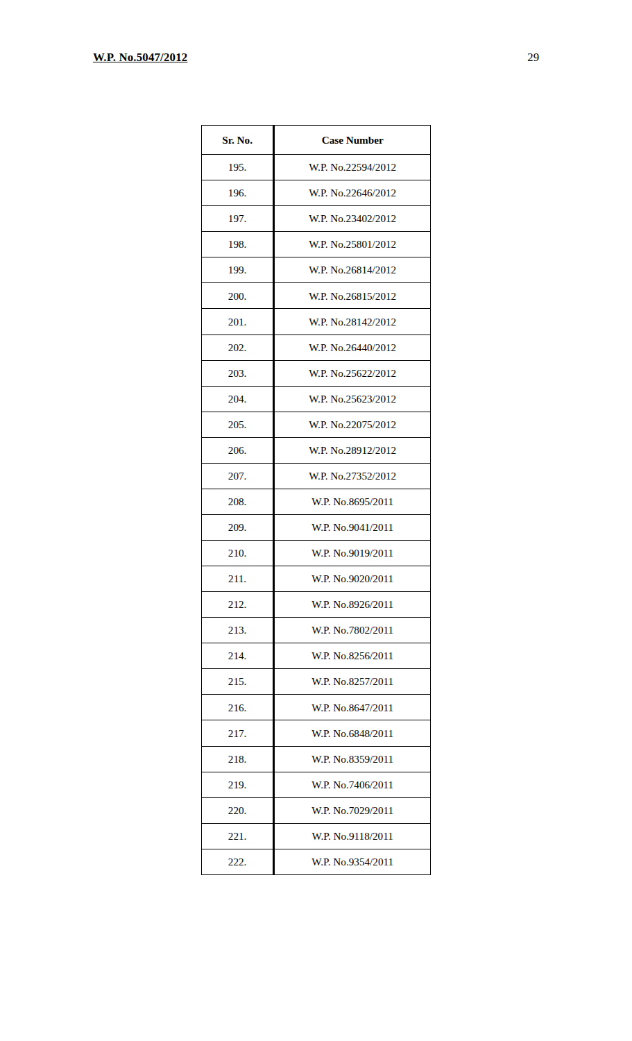W.P. No.5047/2012 29
List of connected writ petitions
| Sr. No. | Case Number |
| --- | --- |
| 195. | W.P. No.22594/2012 |
| 196. | W.P. No.22646/2012 |
| 197. | W.P. No.23402/2012 |
| 198. | W.P. No.25801/2012 |
| 199. | W.P. No.26814/2012 |
| 200. | W.P. No.26815/2012 |
| 201. | W.P. No.28142/2012 |
| 202. | W.P. No.26440/2012 |
| 203. | W.P. No.25622/2012 |
| 204. | W.P. No.25623/2012 |
| 205. | W.P. No.22075/2012 |
| 206. | W.P. No.28912/2012 |
| 207. | W.P. No.27352/2012 |
| 208. | W.P. No.8695/2011 |
| 209. | W.P. No.9041/2011 |
| 210. | W.P. No.9019/2011 |
| 211. | W.P. No.9020/2011 |
| 212. | W.P. No.8926/2011 |
| 213. | W.P. No.7802/2011 |
| 214. | W.P. No.8256/2011 |
| 215. | W.P. No.8257/2011 |
| 216. | W.P. No.8647/2011 |
| 217. | W.P. No.6848/2011 |
| 218. | W.P. No.8359/2011 |
| 219. | W.P. No.7406/2011 |
| 220. | W.P. No.7029/2011 |
| 221. | W.P. No.9118/2011 |
| 222. | W.P. No.9354/2011 |